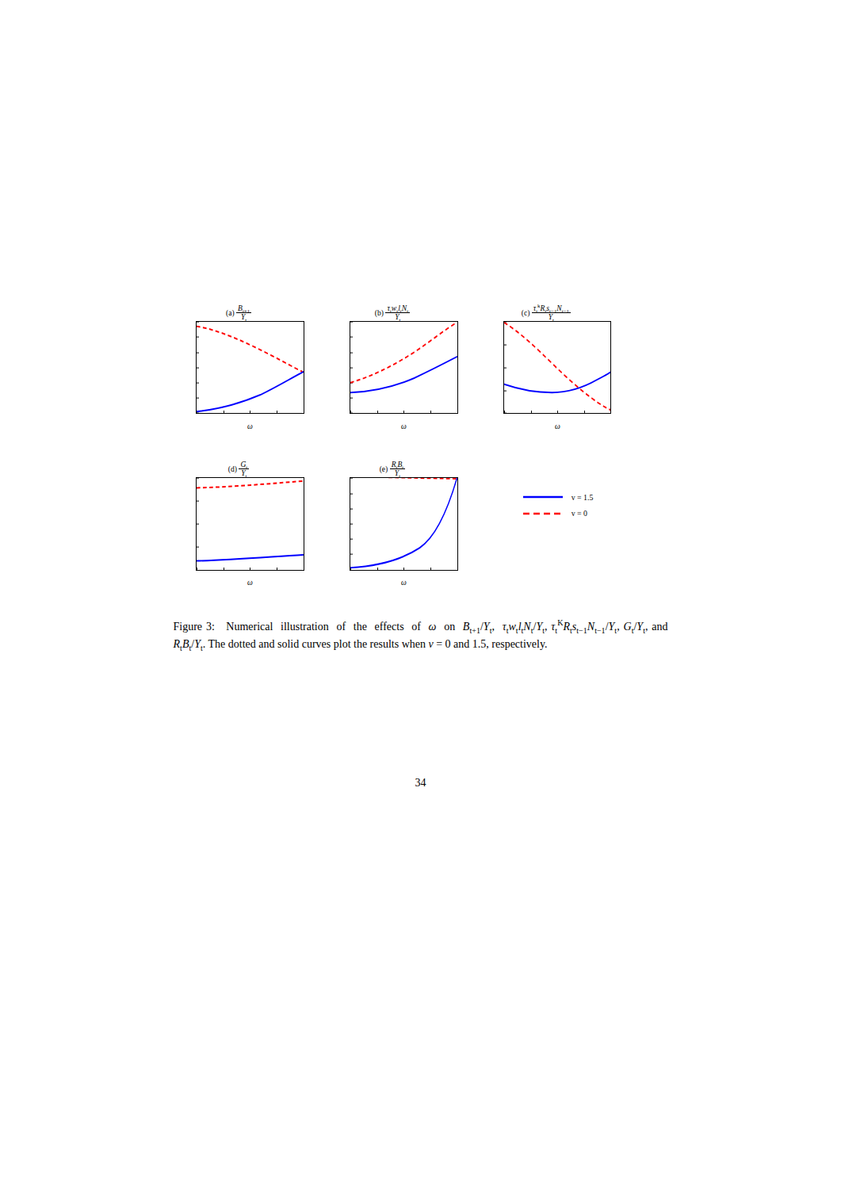(a) Bt+1 Yt
0.05
0.04
0.03
0.02
0.01
0
−0.01
0
0.2
0.4
0.6
0.8
ω
(b) τtwtltNt Yt
0.4
0.3
0.2
0.1
0
−0.1
−0.2
0
0.2
0.4
0.6
0.8
ω
(c) τtkRtst−1Nt−1 Yt
0.6
0.5
0.4
0.3
0.2
0
0.2
0.4
0.6
0.8
ω
(d) Gt Yt
0.4
0.35
0.3
0.25
0.2
0
0.2
0.4
0.6
0.8
ω
(e) RtBt Yt
0.25
0.2
0.15
0.1
0.05
0
−0.05
0
0.2
0.4
0.6
0.8
ω
v = 1.5
v = 0
Figure 3: Numerical illustration of the effects of ω on Bt+1/Yt, τtwtltNt/Yt, τtKRtst−1Nt−1/Yt, Gt/Yt, and RtBt/Yt. The dotted and solid curves plot the results when v = 0 and 1.5, respectively.
34